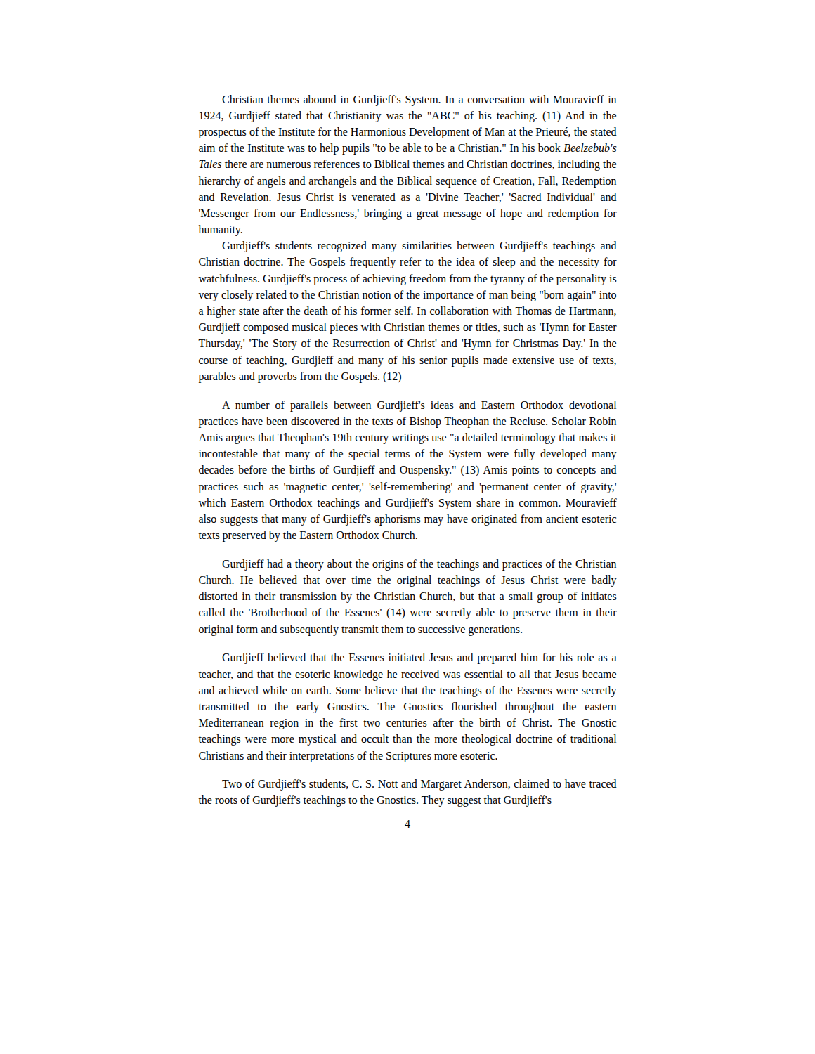Christian themes abound in Gurdjieff's System. In a conversation with Mouravieff in 1924, Gurdjieff stated that Christianity was the "ABC" of his teaching. (11) And in the prospectus of the Institute for the Harmonious Development of Man at the Prieuré, the stated aim of the Institute was to help pupils "to be able to be a Christian." In his book Beelzebub's Tales there are numerous references to Biblical themes and Christian doctrines, including the hierarchy of angels and archangels and the Biblical sequence of Creation, Fall, Redemption and Revelation. Jesus Christ is venerated as a 'Divine Teacher,' 'Sacred Individual' and 'Messenger from our Endlessness,' bringing a great message of hope and redemption for humanity.
Gurdjieff's students recognized many similarities between Gurdjieff's teachings and Christian doctrine. The Gospels frequently refer to the idea of sleep and the necessity for watchfulness. Gurdjieff's process of achieving freedom from the tyranny of the personality is very closely related to the Christian notion of the importance of man being "born again" into a higher state after the death of his former self. In collaboration with Thomas de Hartmann, Gurdjieff composed musical pieces with Christian themes or titles, such as 'Hymn for Easter Thursday,' 'The Story of the Resurrection of Christ' and 'Hymn for Christmas Day.' In the course of teaching, Gurdjieff and many of his senior pupils made extensive use of texts, parables and proverbs from the Gospels. (12)
A number of parallels between Gurdjieff's ideas and Eastern Orthodox devotional practices have been discovered in the texts of Bishop Theophan the Recluse. Scholar Robin Amis argues that Theophan's 19th century writings use "a detailed terminology that makes it incontestable that many of the special terms of the System were fully developed many decades before the births of Gurdjieff and Ouspensky." (13) Amis points to concepts and practices such as 'magnetic center,' 'self-remembering' and 'permanent center of gravity,' which Eastern Orthodox teachings and Gurdjieff's System share in common. Mouravieff also suggests that many of Gurdjieff's aphorisms may have originated from ancient esoteric texts preserved by the Eastern Orthodox Church.
Gurdjieff had a theory about the origins of the teachings and practices of the Christian Church. He believed that over time the original teachings of Jesus Christ were badly distorted in their transmission by the Christian Church, but that a small group of initiates called the 'Brotherhood of the Essenes' (14) were secretly able to preserve them in their original form and subsequently transmit them to successive generations.
Gurdjieff believed that the Essenes initiated Jesus and prepared him for his role as a teacher, and that the esoteric knowledge he received was essential to all that Jesus became and achieved while on earth. Some believe that the teachings of the Essenes were secretly transmitted to the early Gnostics. The Gnostics flourished throughout the eastern Mediterranean region in the first two centuries after the birth of Christ. The Gnostic teachings were more mystical and occult than the more theological doctrine of traditional Christians and their interpretations of the Scriptures more esoteric.
Two of Gurdjieff's students, C. S. Nott and Margaret Anderson, claimed to have traced the roots of Gurdjieff's teachings to the Gnostics. They suggest that Gurdjieff's
4